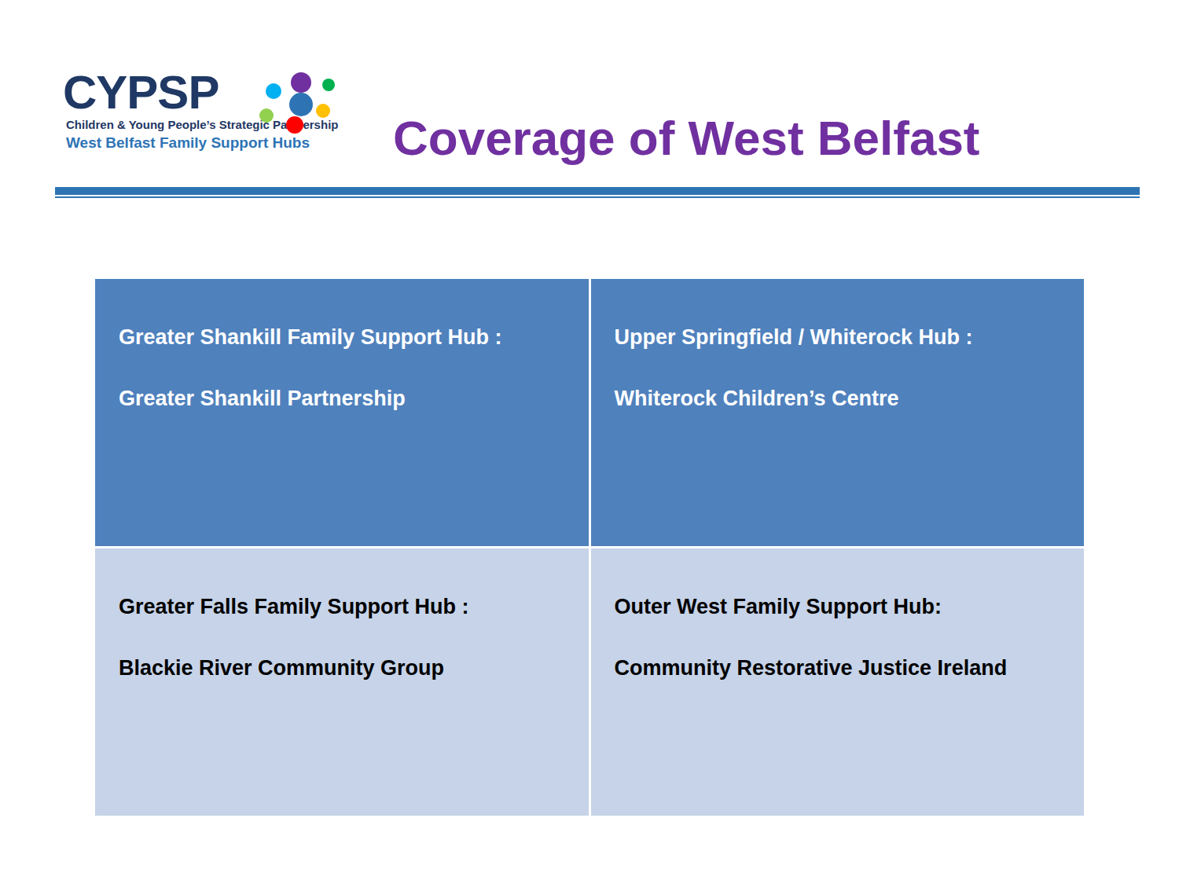CYPSP
Children & Young People’s Strategic Partnership
West Belfast Family Support Hubs
Coverage of West Belfast
| Greater Shankill Family Support Hub : Greater Shankill Partnership | Upper Springfield / Whiterock Hub : Whiterock Children’s Centre |
| Greater Falls Family Support Hub : Blackie River Community Group | Outer West Family Support Hub: Community Restorative Justice Ireland |